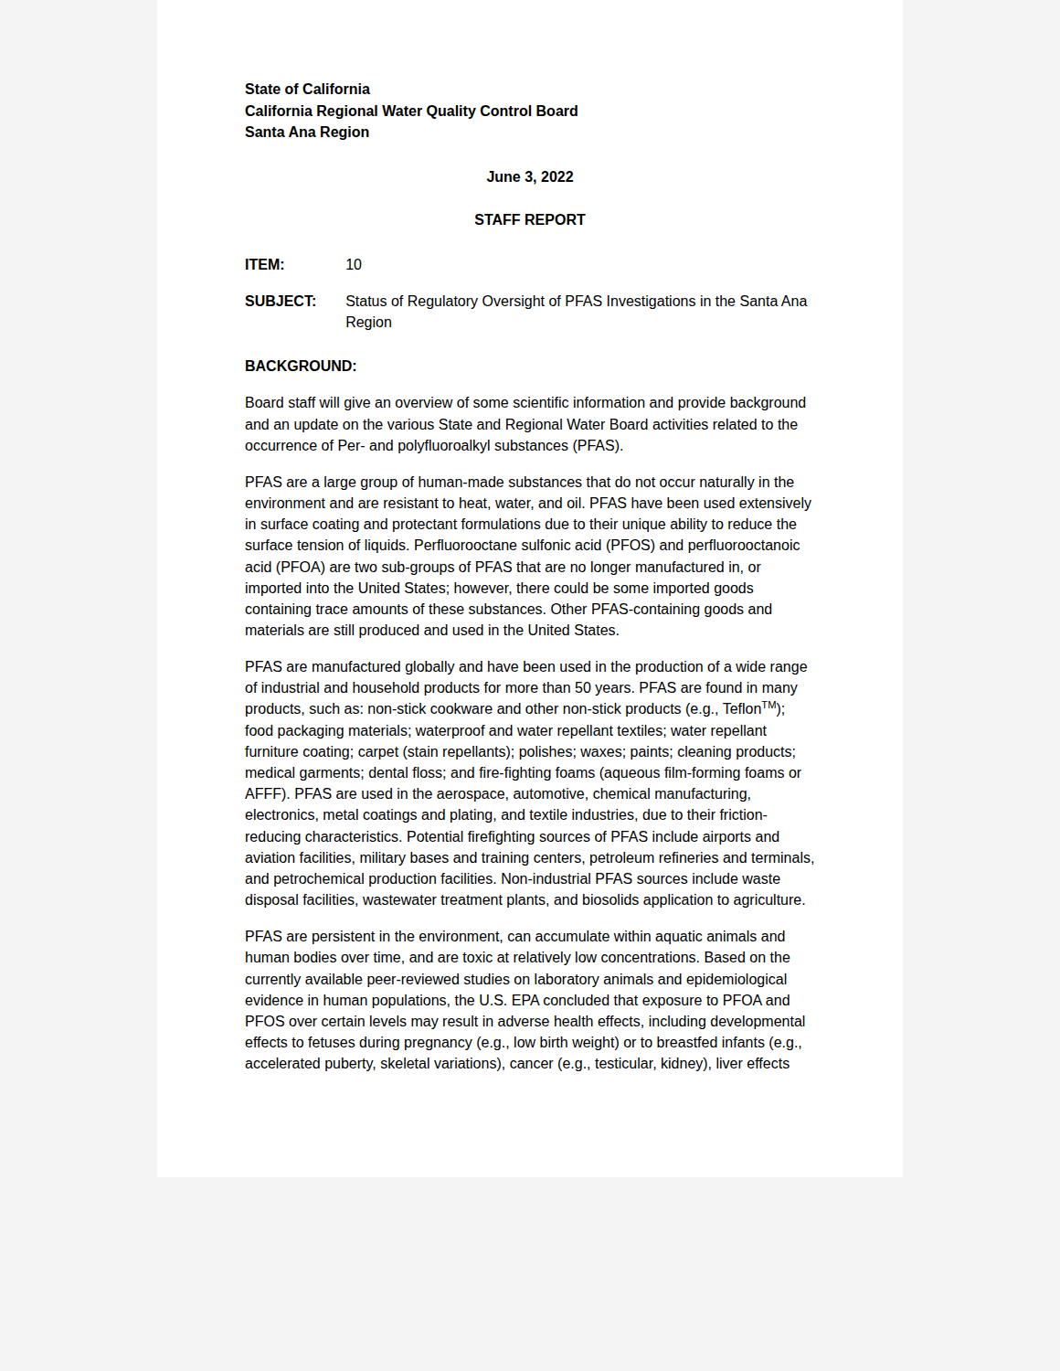State of California
California Regional Water Quality Control Board
Santa Ana Region
June 3, 2022
STAFF REPORT
ITEM:
10
SUBJECT:
Status of Regulatory Oversight of PFAS Investigations in the Santa Ana Region
BACKGROUND:
Board staff will give an overview of some scientific information and provide background and an update on the various State and Regional Water Board activities related to the occurrence of Per- and polyfluoroalkyl substances (PFAS).
PFAS are a large group of human-made substances that do not occur naturally in the environment and are resistant to heat, water, and oil. PFAS have been used extensively in surface coating and protectant formulations due to their unique ability to reduce the surface tension of liquids. Perfluorooctane sulfonic acid (PFOS) and perfluorooctanoic acid (PFOA) are two sub-groups of PFAS that are no longer manufactured in, or imported into the United States; however, there could be some imported goods containing trace amounts of these substances. Other PFAS-containing goods and materials are still produced and used in the United States.
PFAS are manufactured globally and have been used in the production of a wide range of industrial and household products for more than 50 years. PFAS are found in many products, such as: non-stick cookware and other non-stick products (e.g., TeflonTM); food packaging materials; waterproof and water repellant textiles; water repellant furniture coating; carpet (stain repellants); polishes; waxes; paints; cleaning products; medical garments; dental floss; and fire-fighting foams (aqueous film-forming foams or AFFF). PFAS are used in the aerospace, automotive, chemical manufacturing, electronics, metal coatings and plating, and textile industries, due to their friction-reducing characteristics. Potential firefighting sources of PFAS include airports and aviation facilities, military bases and training centers, petroleum refineries and terminals, and petrochemical production facilities. Non-industrial PFAS sources include waste disposal facilities, wastewater treatment plants, and biosolids application to agriculture.
PFAS are persistent in the environment, can accumulate within aquatic animals and human bodies over time, and are toxic at relatively low concentrations. Based on the currently available peer-reviewed studies on laboratory animals and epidemiological evidence in human populations, the U.S. EPA concluded that exposure to PFOA and PFOS over certain levels may result in adverse health effects, including developmental effects to fetuses during pregnancy (e.g., low birth weight) or to breastfed infants (e.g., accelerated puberty, skeletal variations), cancer (e.g., testicular, kidney), liver effects